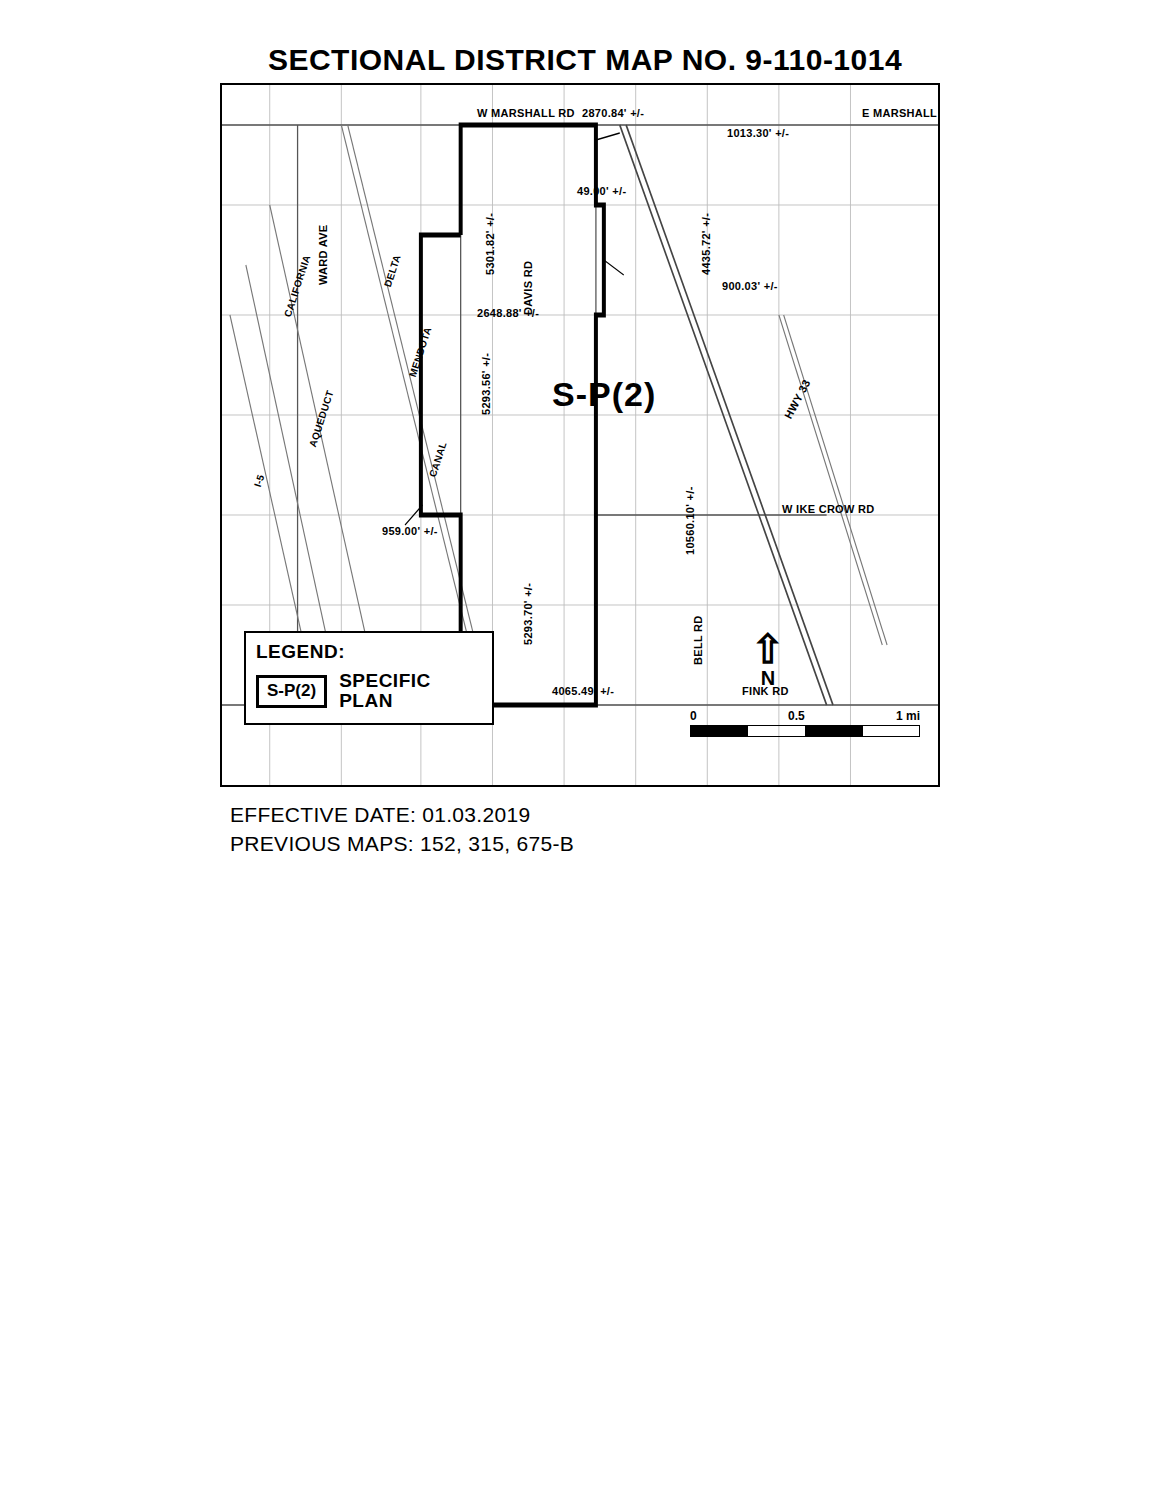SECTIONAL DISTRICT MAP NO. 9-110-1014
W MARSHALL RD
E MARSHALL RD
FINK RD
W IKE CROW RD
DAVIS RD
BELL RD
WARD AVE
HWY 33
DELTA
MENDOTA
CANAL
CALIFORNIA
AQUEDUCT
I-5
CCID
MAIN
CANAL
2870.84' +/-
1013.30' +/-
49.00' +/-
5301.82' +/-
2648.88' +/-
4435.72' +/-
900.03' +/-
5293.56' +/-
959.00' +/-
5293.70' +/-
10560.10' +/-
4065.49' +/-
S-P(2)
LEGEND:
S-P(2)
SPECIFIC
PLAN
⇧
N
00.51 mi
EFFECTIVE DATE: 01.03.2019
PREVIOUS MAPS: 152, 315, 675-B